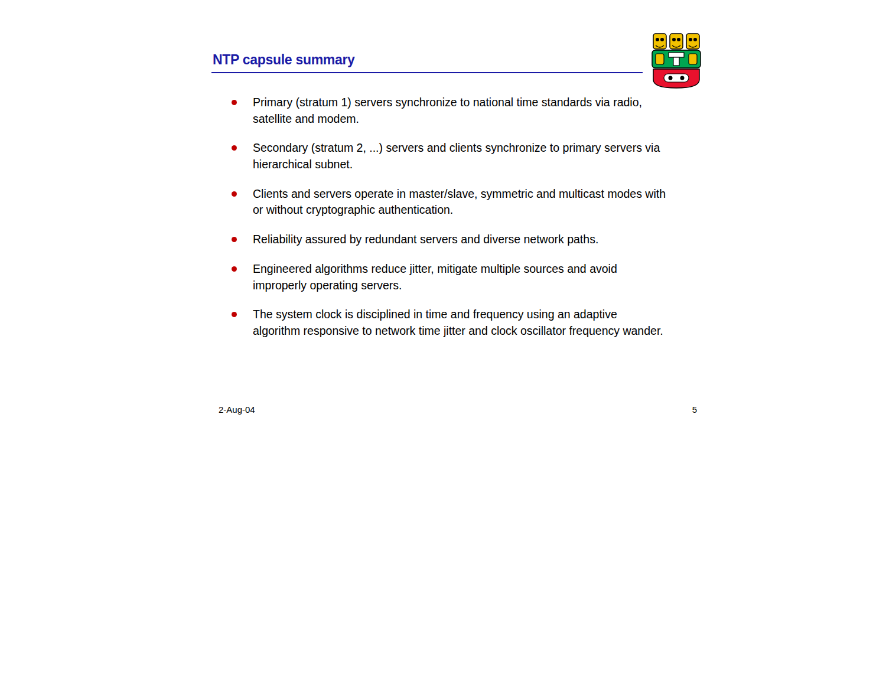NTP capsule summary
Primary (stratum 1) servers synchronize to national time standards via radio, satellite and modem.
Secondary (stratum 2, ...) servers and clients synchronize to primary servers via hierarchical subnet.
Clients and servers operate in master/slave, symmetric and multicast modes with or without cryptographic authentication.
Reliability assured by redundant servers and diverse network paths.
Engineered algorithms reduce jitter, mitigate multiple sources and avoid improperly operating servers.
The system clock is disciplined in time and frequency using an adaptive algorithm responsive to network time jitter and clock oscillator frequency wander.
2-Aug-04
5